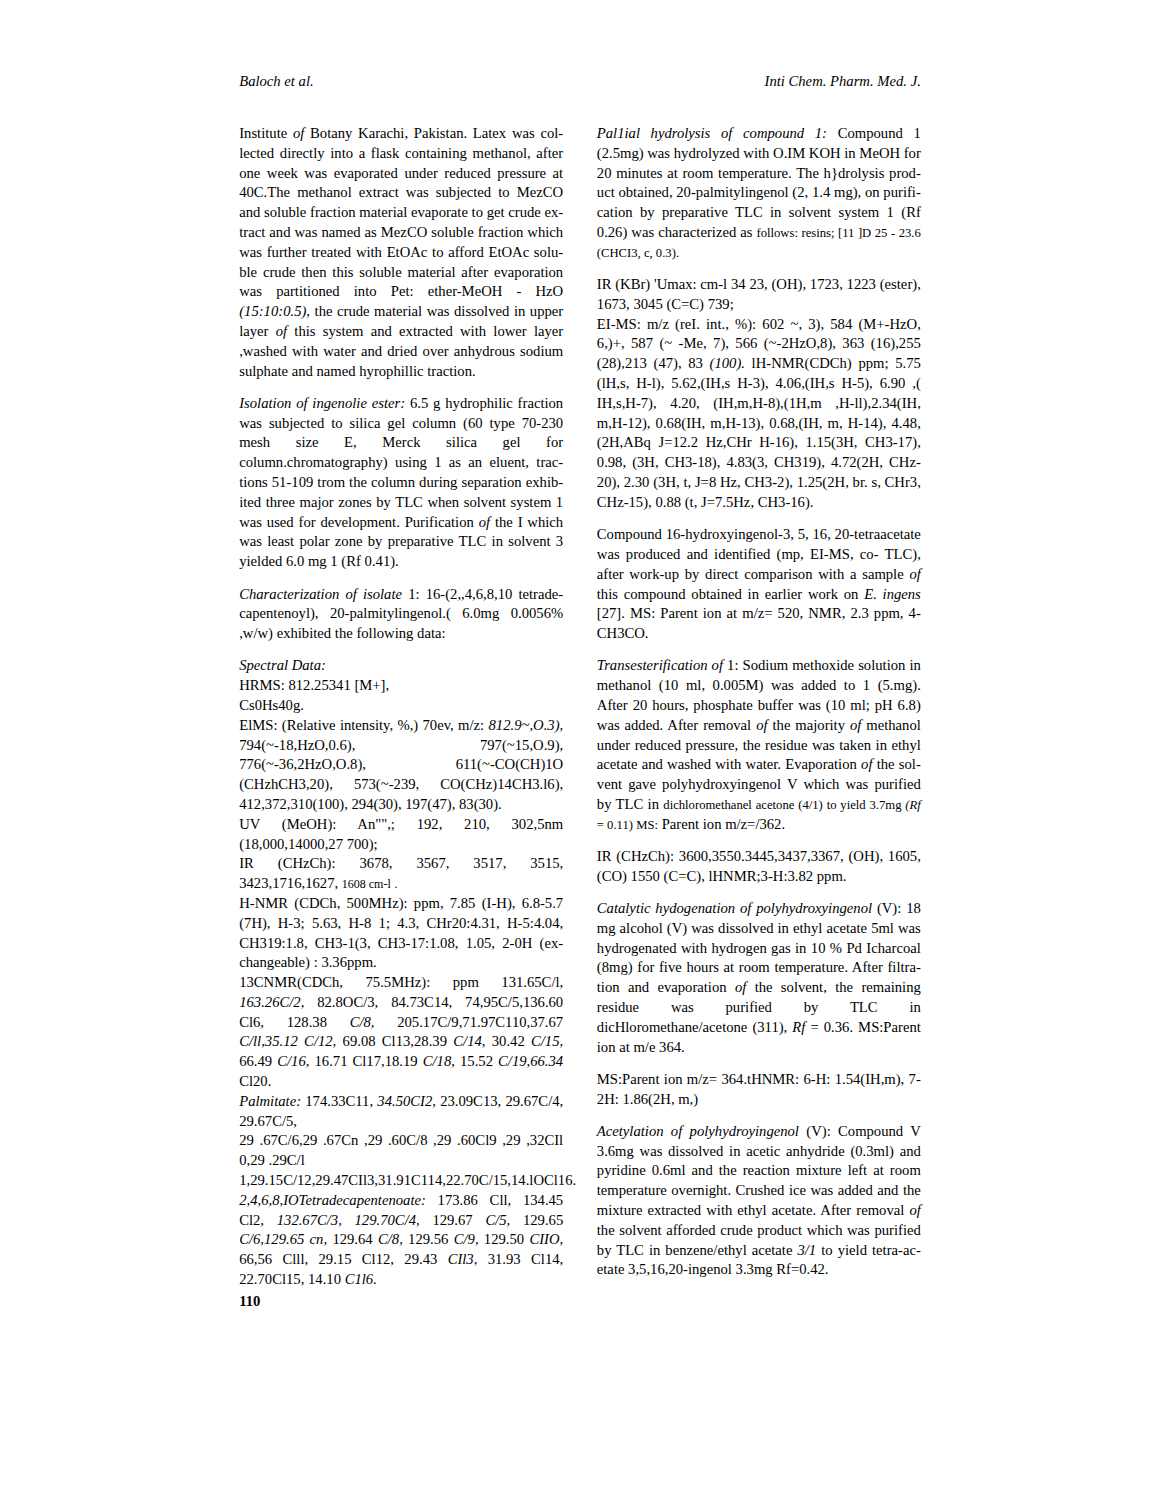Baloch et al. Inti Chem. Pharm. Med. J.
Institute of Botany Karachi, Pakistan. Latex was collected directly into a flask containing methanol, after one week was evaporated under reduced pressure at 40C.The methanol extract was subjected to MezCO and soluble fraction material evaporate to get crude extract and was named as MezCO soluble fraction which was further treated with EtOAc to afford EtOAc soluble crude then this soluble material after evaporation was partitioned into Pet: ether-MeOH - HzO (15:10:0.5), the crude material was dissolved in upper layer of this system and extracted with lower layer ,washed with water and dried over anhydrous sodium sulphate and named hyrophillic traction.
Isolation of ingenolie ester: 6.5 g hydrophilic fraction was subjected to silica gel column (60 type 70-230 mesh size E, Merck silica gel for column.chromatography) using 1 as an eluent, tractions 51-109 trom the column during separation exhibited three major zones by TLC when solvent system 1 was used for development. Purification of the I which was least polar zone by preparative TLC in solvent 3 yielded 6.0 mg 1 (Rf 0.41).
Characterization of isolate 1: 16-(2,,4,6,8,10 tetradecapentenoyl), 20-palmitylingenol.( 6.0mg 0.0056% ,w/w) exhibited the following data:
Spectral Data:
HRMS: 812.25341 [M+],
Cs0Hs40g.
ElMS: (Relative intensity, %,) 70ev, m/z: 812.9~,O.3), 794(~-18,HzO,0.6), 797(~15,O.9), 776(~-36,2HzO,O.8), 611(~-CO(CH)1O (CHzhCH3,20), 573(~-239, CO(CHz)14CH3.l6), 412,372,310(100), 294(30), 197(47), 83(30).
UV (MeOH): An"",; 192, 210, 302,5nm (18,000,14000,27 700);
IR (CHzCh): 3678, 3567, 3517, 3515, 3423,1716,1627, 1608 cm-l .
H-NMR (CDCh, 500MHz): ppm, 7.85 (I-H), 6.8-5.7 (7H), H-3; 5.63, H-8 1; 4.3, CHr20:4.31, H-5:4.04, CH319:1.8, CH3-1(3, CH3-17:1.08, 1.05, 2-0H (exchangeable) : 3.36ppm.
13CNMR(CDCh, 75.5MHz): ppm 131.65C/l, 163.26C/2, 82.8OC/3, 84.73C14, 74,95C/5,136.60 Cl6, 128.38 C/8, 205.17C/9,71.97C110,37.67 C/ll,35.12 C/12, 69.08 Cl13,28.39 C/14, 30.42 C/15, 66.49 C/16, 16.71 Cl17,18.19 C/18, 15.52 C/19,66.34 Cl20.
Palmitate: 174.33C11, 34.50CI2, 23.09C13, 29.67C/4, 29.67C/5,
29 .67C/6,29 .67Cn ,29 .60C/8 ,29 .60Cl9 ,29 ,32CIl 0,29 .29C/l
1,29.15C/12,29.47CIl3,31.91C114,22.70C/15,14.lOCl16.
2,4,6,8,IOTetradecapentenoate: 173.86 Cll, 134.45 Cl2, 132.67C/3, 129.70C/4, 129.67 C/5, 129.65 C/6,129.65 cn, 129.64 C/8, 129.56 C/9, 129.50 CIIO, 66,56 Clll, 29.15 Cl12, 29.43 CIl3, 31.93 Cl14, 22.70Cl15, 14.10 C1l6.
Pal1ial hydrolysis of compound 1: Compound 1 (2.5mg) was hydrolyzed with O.IM KOH in MeOH for 20 minutes at room temperature. The h}drolysis product obtained, 20-palmitylingenol (2, 1.4 mg), on purification by preparative TLC in solvent system 1 (Rf 0.26) was characterized as follows: resins; [11 ]D 25 - 23.6 (CHCI3, c, 0.3).
IR (KBr) 'Umax: cm-l 34 23, (OH), 1723, 1223 (ester), 1673, 3045 (C=C) 739;
EI-MS: m/z (reI. int., %): 602 ~, 3), 584 (M+-HzO, 6,)+, 587 (~ -Me, 7), 566 (~-2HzO,8), 363 (16),255 (28),213 (47), 83 (100). lH-NMR(CDCh) ppm; 5.75 (lH,s, H-l), 5.62,(IH,s H-3), 4.06,(IH,s H-5), 6.90 ,( IH,s,H-7), 4.20, (IH,m,H-8),(1H,m ,H-ll),2.34(IH, m,H-12), 0.68(IH, m,H-13), 0.68,(IH, m, H-14), 4.48,(2H,ABq J=12.2 Hz,CHr H-16), 1.15(3H, CH3-17), 0.98, (3H, CH3-18), 4.83(3, CH319), 4.72(2H, CHz-20), 2.30 (3H, t, J=8 Hz, CH3-2), 1.25(2H, br. s, CHr3, CHz-15), 0.88 (t, J=7.5Hz, CH3-16).
Compound 16-hydroxyingenol-3, 5, 16, 20-tetraacetate was produced and identified (mp, EI-MS, co- TLC), after work-up by direct comparison with a sample of this compound obtained in earlier work on E. ingens [27]. MS: Parent ion at m/z= 520, NMR, 2.3 ppm, 4-CH3CO.
Transesterification of 1: Sodium methoxide solution in methanol (10 ml, 0.005M) was added to 1 (5.mg). After 20 hours, phosphate buffer was (10 ml; pH 6.8) was added. After removal of the majority of methanol under reduced pressure, the residue was taken in ethyl acetate and washed with water. Evaporation of the solvent gave polyhydroxyingenol V which was purified by TLC in dichloromethanel acetone (4/1) to yield 3.7mg (Rf = 0.11) MS: Parent ion m/z=/362.
IR (CHzCh): 3600,3550.3445,3437,3367, (OH), 1605, (CO) 1550 (C=C), lHNMR;3-H:3.82 ppm.
Catalytic hydogenation of polyhydroxyingenol (V): 18 mg alcohol (V) was dissolved in ethyl acetate 5ml was hydrogenated with hydrogen gas in 10 % Pd Icharcoal (8mg) for five hours at room temperature. After filtration and evaporation of the solvent, the remaining residue was purified by TLC in dicHloromethane/acetone (311), Rf = 0.36. MS:Parent ion at m/e 364.
MS:Parent ion m/z= 364.tHNMR: 6-H: 1.54(IH,m), 7-2H: 1.86(2H, m,)
Acetylation of polyhydroyingenol (V): Compound V 3.6mg was dissolved in acetic anhydride (0.3ml) and pyridine 0.6ml and the reaction mixture left at room temperature overnight. Crushed ice was added and the mixture extracted with ethyl acetate. After removal of the solvent afforded crude product which was purified by TLC in benzene/ethyl acetate 3/1 to yield tetra-acetate 3,5,16,20-ingenol 3.3mg Rf=0.42.
110